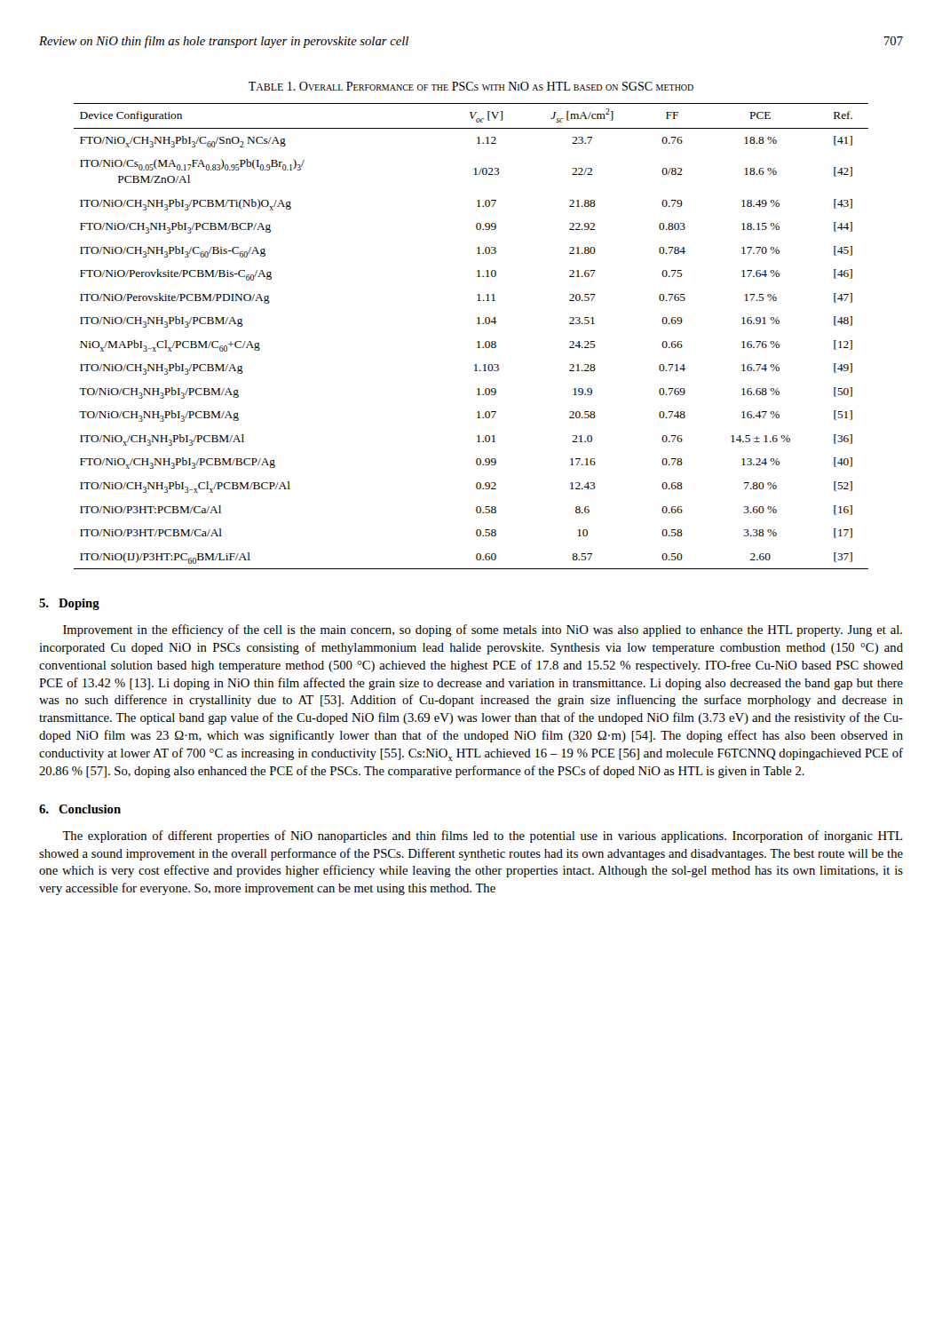Review on NiO thin film as hole transport layer in perovskite solar cell 707
TABLE 1. Overall Performance of the PSCs with NiO as HTL based on SGSC method
| Device Configuration | V oc [V] | J sc [mA/cm 2 ] | FF | PCE | Ref. |
| --- | --- | --- | --- | --- | --- |
| FTO/NiO x /CH 3 NH 3 PbI 3 /C 60 /SnO 2 NCs/Ag | 1.12 | 23.7 | 0.76 | 18.8 % | [41] |
| ITO/NiO/Cs 0.05 (MA 0.17 FA 0.83 ) 0.95 Pb(I 0.9 Br 0.1 ) 3 / PCBM/ZnO/Al | 1/023 | 22/2 | 0/82 | 18.6 % | [42] |
| ITO/NiO/CH 3 NH 3 PbI 3 /PCBM/Ti(Nb)O x /Ag | 1.07 | 21.88 | 0.79 | 18.49 % | [43] |
| FTO/NiO/CH 3 NH 3 PbI 3 /PCBM/BCP/Ag | 0.99 | 22.92 | 0.803 | 18.15 % | [44] |
| ITO/NiO/CH 3 NH 3 PbI 3 /C 60 /Bis-C 60 /Ag | 1.03 | 21.80 | 0.784 | 17.70 % | [45] |
| FTO/NiO/Perovksite/PCBM/Bis-C 60 /Ag | 1.10 | 21.67 | 0.75 | 17.64 % | [46] |
| ITO/NiO/Perovskite/PCBM/PDINO/Ag | 1.11 | 20.57 | 0.765 | 17.5 % | [47] |
| ITO/NiO/CH 3 NH 3 PbI 3 /PCBM/Ag | 1.04 | 23.51 | 0.69 | 16.91 % | [48] |
| NiO x /MAPbI 3−x Cl x /PCBM/C 60 +C/Ag | 1.08 | 24.25 | 0.66 | 16.76 % | [12] |
| ITO/NiO/CH 3 NH 3 PbI 3 /PCBM/Ag | 1.103 | 21.28 | 0.714 | 16.74 % | [49] |
| TO/NiO/CH 3 NH 3 PbI 3 /PCBM/Ag | 1.09 | 19.9 | 0.769 | 16.68 % | [50] |
| TO/NiO/CH 3 NH 3 PbI 3 /PCBM/Ag | 1.07 | 20.58 | 0.748 | 16.47 % | [51] |
| ITO/NiO x /CH 3 NH 3 PbI 3 /PCBM/Al | 1.01 | 21.0 | 0.76 | 14.5 ± 1.6 % | [36] |
| FTO/NiO x /CH 3 NH 3 PbI 3 /PCBM/BCP/Ag | 0.99 | 17.16 | 0.78 | 13.24 % | [40] |
| ITO/NiO/CH 3 NH 3 PbI 3−x Cl x /PCBM/BCP/Al | 0.92 | 12.43 | 0.68 | 7.80 % | [52] |
| ITO/NiO/P3HT:PCBM/Ca/Al | 0.58 | 8.6 | 0.66 | 3.60 % | [16] |
| ITO/NiO/P3HT/PCBM/Ca/Al | 0.58 | 10 | 0.58 | 3.38 % | [17] |
| ITO/NiO(IJ)/P3HT:PC 60 BM/LiF/Al | 0.60 | 8.57 | 0.50 | 2.60 | [37] |
5. Doping
Improvement in the efficiency of the cell is the main concern, so doping of some metals into NiO was also applied to enhance the HTL property. Jung et al. incorporated Cu doped NiO in PSCs consisting of methylammonium lead halide perovskite. Synthesis via low temperature combustion method (150 °C) and conventional solution based high temperature method (500 °C) achieved the highest PCE of 17.8 and 15.52 % respectively. ITO-free Cu-NiO based PSC showed PCE of 13.42 % [13]. Li doping in NiO thin film affected the grain size to decrease and variation in transmittance. Li doping also decreased the band gap but there was no such difference in crystallinity due to AT [53]. Addition of Cu-dopant increased the grain size influencing the surface morphology and decrease in transmittance. The optical band gap value of the Cu-doped NiO film (3.69 eV) was lower than that of the undoped NiO film (3.73 eV) and the resistivity of the Cu-doped NiO film was 23 Ω·m, which was significantly lower than that of the undoped NiO film (320 Ω·m) [54]. The doping effect has also been observed in conductivity at lower AT of 700 °C as increasing in conductivity [55]. Cs:NiOx HTL achieved 16 – 19 % PCE [56] and molecule F6TCNNQ dopingachieved PCE of 20.86 % [57]. So, doping also enhanced the PCE of the PSCs. The comparative performance of the PSCs of doped NiO as HTL is given in Table 2.
6. Conclusion
The exploration of different properties of NiO nanoparticles and thin films led to the potential use in various applications. Incorporation of inorganic HTL showed a sound improvement in the overall performance of the PSCs. Different synthetic routes had its own advantages and disadvantages. The best route will be the one which is very cost effective and provides higher efficiency while leaving the other properties intact. Although the sol-gel method has its own limitations, it is very accessible for everyone. So, more improvement can be met using this method. The